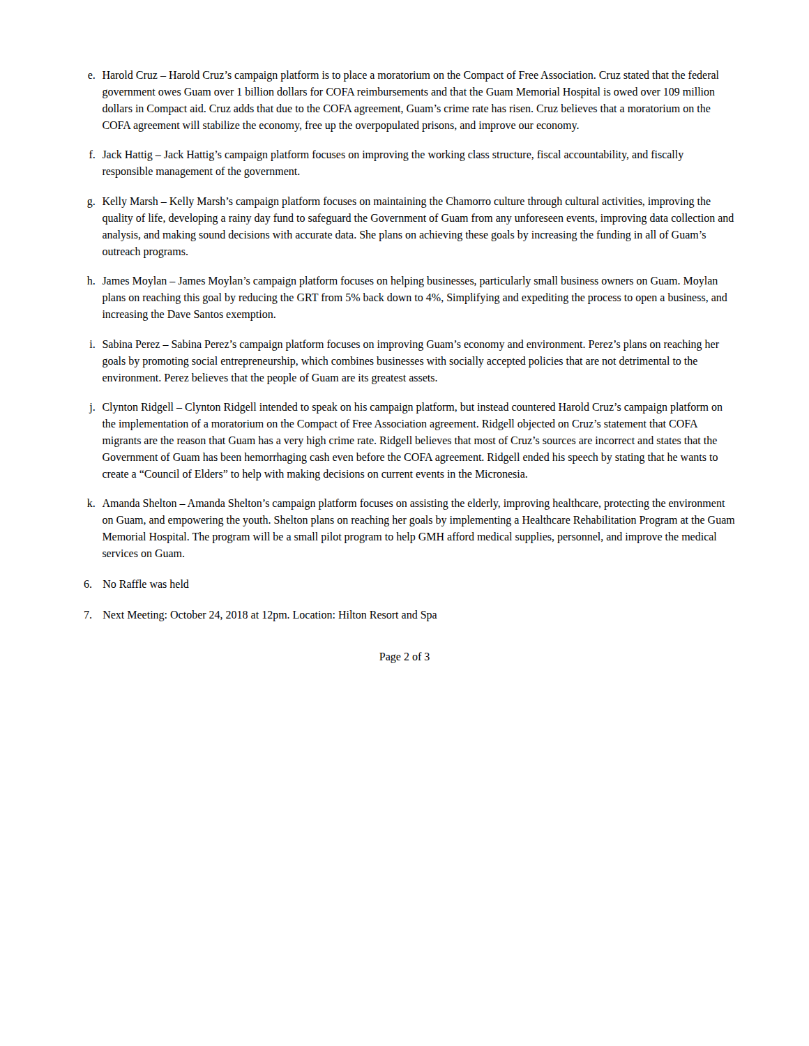Harold Cruz – Harold Cruz’s campaign platform is to place a moratorium on the Compact of Free Association. Cruz stated that the federal government owes Guam over 1 billion dollars for COFA reimbursements and that the Guam Memorial Hospital is owed over 109 million dollars in Compact aid. Cruz adds that due to the COFA agreement, Guam’s crime rate has risen. Cruz believes that a moratorium on the COFA agreement will stabilize the economy, free up the overpopulated prisons, and improve our economy.
Jack Hattig – Jack Hattig’s campaign platform focuses on improving the working class structure, fiscal accountability, and fiscally responsible management of the government.
Kelly Marsh – Kelly Marsh’s campaign platform focuses on maintaining the Chamorro culture through cultural activities, improving the quality of life, developing a rainy day fund to safeguard the Government of Guam from any unforeseen events, improving data collection and analysis, and making sound decisions with accurate data. She plans on achieving these goals by increasing the funding in all of Guam’s outreach programs.
James Moylan – James Moylan’s campaign platform focuses on helping businesses, particularly small business owners on Guam. Moylan plans on reaching this goal by reducing the GRT from 5% back down to 4%, Simplifying and expediting the process to open a business, and increasing the Dave Santos exemption.
Sabina Perez – Sabina Perez’s campaign platform focuses on improving Guam’s economy and environment. Perez’s plans on reaching her goals by promoting social entrepreneurship, which combines businesses with socially accepted policies that are not detrimental to the environment. Perez believes that the people of Guam are its greatest assets.
Clynton Ridgell – Clynton Ridgell intended to speak on his campaign platform, but instead countered Harold Cruz’s campaign platform on the implementation of a moratorium on the Compact of Free Association agreement. Ridgell objected on Cruz’s statement that COFA migrants are the reason that Guam has a very high crime rate. Ridgell believes that most of Cruz’s sources are incorrect and states that the Government of Guam has been hemorrhaging cash even before the COFA agreement. Ridgell ended his speech by stating that he wants to create a “Council of Elders” to help with making decisions on current events in the Micronesia.
Amanda Shelton – Amanda Shelton’s campaign platform focuses on assisting the elderly, improving healthcare, protecting the environment on Guam, and empowering the youth. Shelton plans on reaching her goals by implementing a Healthcare Rehabilitation Program at the Guam Memorial Hospital. The program will be a small pilot program to help GMH afford medical supplies, personnel, and improve the medical services on Guam.
No Raffle was held
Next Meeting: October 24, 2018 at 12pm. Location: Hilton Resort and Spa
Page 2 of 3